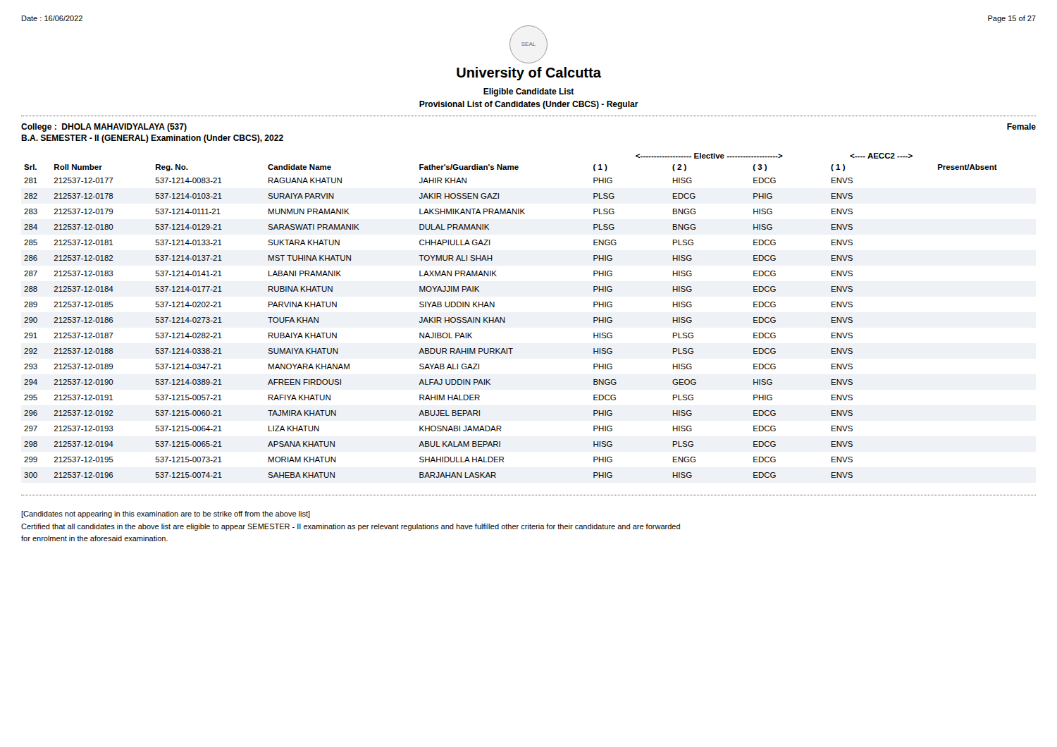Date : 16/06/2022
Page 15 of 27
SEAL
University of Calcutta
Eligible Candidate List
Provisional List of Candidates (Under CBCS) - Regular
Female
College : DHOLA MAHAVIDYALAYA (537)
B.A. SEMESTER - II (GENERAL) Examination (Under CBCS), 2022
| Srl. | Roll Number | Reg. No. | Candidate Name | Father's/Guardian's Name | <------------------- Elective -------------------> | <---- AECC2 ----> | Present/Absent |
| --- | --- | --- | --- | --- | --- | --- | --- |
| ( 1 ) | ( 2 ) | ( 3 ) | ( 1 ) |
| 281 | 212537-12-0177 | 537-1214-0083-21 | RAGUANA KHATUN | JAHIR KHAN | PHIG | HISG | EDCG | ENVS | |
| 282 | 212537-12-0178 | 537-1214-0103-21 | SURAIYA PARVIN | JAKIR HOSSEN GAZI | PLSG | EDCG | PHIG | ENVS | |
| 283 | 212537-12-0179 | 537-1214-0111-21 | MUNMUN PRAMANIK | LAKSHMIKANTA PRAMANIK | PLSG | BNGG | HISG | ENVS | |
| 284 | 212537-12-0180 | 537-1214-0129-21 | SARASWATI PRAMANIK | DULAL PRAMANIK | PLSG | BNGG | HISG | ENVS | |
| 285 | 212537-12-0181 | 537-1214-0133-21 | SUKTARA KHATUN | CHHAPIULLA GAZI | ENGG | PLSG | EDCG | ENVS | |
| 286 | 212537-12-0182 | 537-1214-0137-21 | MST TUHINA KHATUN | TOYMUR ALI SHAH | PHIG | HISG | EDCG | ENVS | |
| 287 | 212537-12-0183 | 537-1214-0141-21 | LABANI PRAMANIK | LAXMAN PRAMANIK | PHIG | HISG | EDCG | ENVS | |
| 288 | 212537-12-0184 | 537-1214-0177-21 | RUBINA KHATUN | MOYAJJIM PAIK | PHIG | HISG | EDCG | ENVS | |
| 289 | 212537-12-0185 | 537-1214-0202-21 | PARVINA KHATUN | SIYAB UDDIN KHAN | PHIG | HISG | EDCG | ENVS | |
| 290 | 212537-12-0186 | 537-1214-0273-21 | TOUFA KHAN | JAKIR HOSSAIN KHAN | PHIG | HISG | EDCG | ENVS | |
| 291 | 212537-12-0187 | 537-1214-0282-21 | RUBAIYA KHATUN | NAJIBOL PAIK | HISG | PLSG | EDCG | ENVS | |
| 292 | 212537-12-0188 | 537-1214-0338-21 | SUMAIYA KHATUN | ABDUR RAHIM PURKAIT | HISG | PLSG | EDCG | ENVS | |
| 293 | 212537-12-0189 | 537-1214-0347-21 | MANOYARA KHANAM | SAYAB ALI GAZI | PHIG | HISG | EDCG | ENVS | |
| 294 | 212537-12-0190 | 537-1214-0389-21 | AFREEN FIRDOUSI | ALFAJ UDDIN PAIK | BNGG | GEOG | HISG | ENVS | |
| 295 | 212537-12-0191 | 537-1215-0057-21 | RAFIYA KHATUN | RAHIM HALDER | EDCG | PLSG | PHIG | ENVS | |
| 296 | 212537-12-0192 | 537-1215-0060-21 | TAJMIRA KHATUN | ABUJEL BEPARI | PHIG | HISG | EDCG | ENVS | |
| 297 | 212537-12-0193 | 537-1215-0064-21 | LIZA KHATUN | KHOSNABI JAMADAR | PHIG | HISG | EDCG | ENVS | |
| 298 | 212537-12-0194 | 537-1215-0065-21 | APSANA KHATUN | ABUL KALAM BEPARI | HISG | PLSG | EDCG | ENVS | |
| 299 | 212537-12-0195 | 537-1215-0073-21 | MORIAM KHATUN | SHAHIDULLA HALDER | PHIG | ENGG | EDCG | ENVS | |
| 300 | 212537-12-0196 | 537-1215-0074-21 | SAHEBA KHATUN | BARJAHAN LASKAR | PHIG | HISG | EDCG | ENVS | |
[Candidates not appearing in this examination are to be strike off from the above list]
Certified that all candidates in the above list are eligible to appear SEMESTER - II examination as per relevant regulations and have fulfilled other criteria for their candidature and are forwarded
for enrolment in the aforesaid examination.